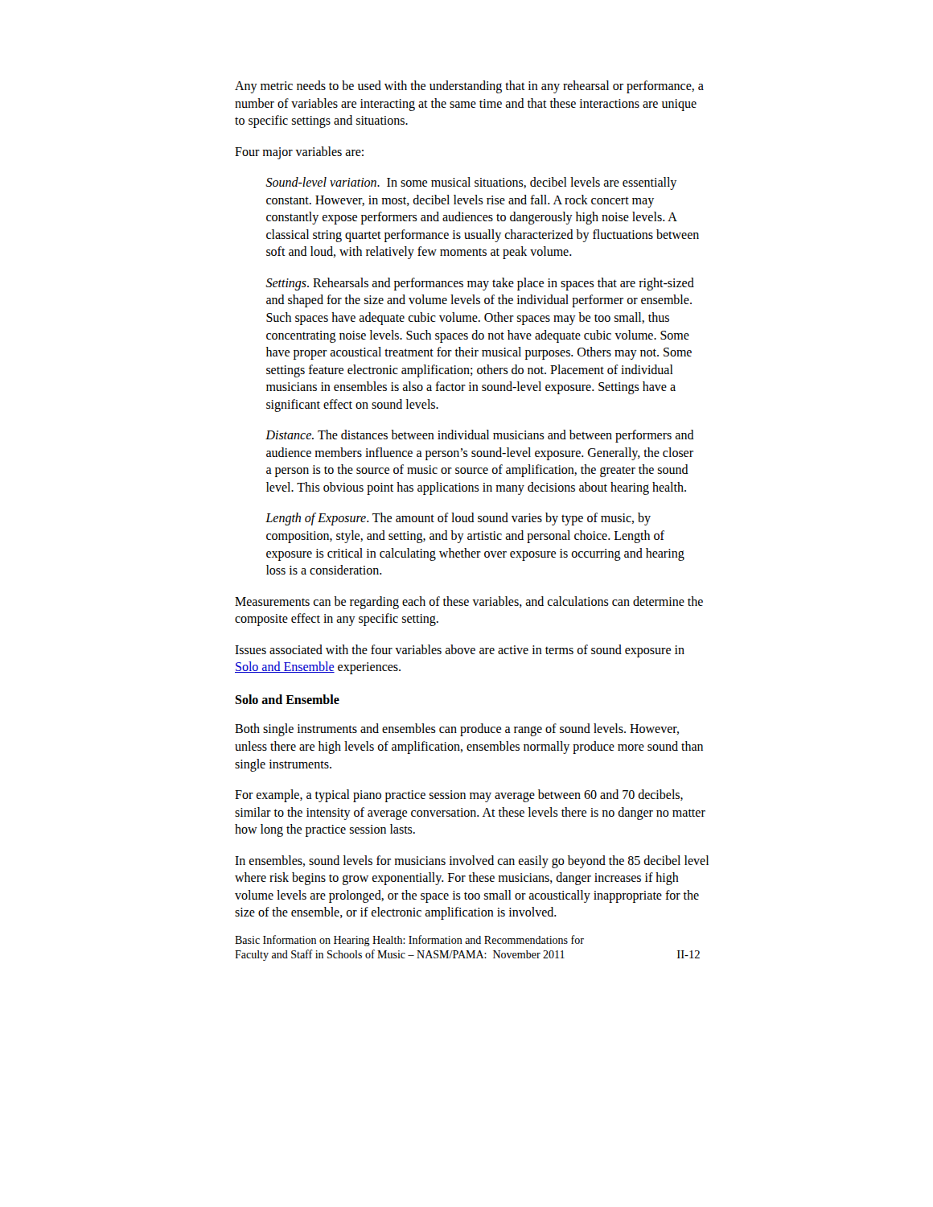Any metric needs to be used with the understanding that in any rehearsal or performance, a number of variables are interacting at the same time and that these interactions are unique to specific settings and situations.
Four major variables are:
Sound-level variation. In some musical situations, decibel levels are essentially constant. However, in most, decibel levels rise and fall. A rock concert may constantly expose performers and audiences to dangerously high noise levels. A classical string quartet performance is usually characterized by fluctuations between soft and loud, with relatively few moments at peak volume.
Settings. Rehearsals and performances may take place in spaces that are right-sized and shaped for the size and volume levels of the individual performer or ensemble. Such spaces have adequate cubic volume. Other spaces may be too small, thus concentrating noise levels. Such spaces do not have adequate cubic volume. Some have proper acoustical treatment for their musical purposes. Others may not. Some settings feature electronic amplification; others do not. Placement of individual musicians in ensembles is also a factor in sound-level exposure. Settings have a significant effect on sound levels.
Distance. The distances between individual musicians and between performers and audience members influence a person’s sound-level exposure. Generally, the closer a person is to the source of music or source of amplification, the greater the sound level. This obvious point has applications in many decisions about hearing health.
Length of Exposure. The amount of loud sound varies by type of music, by composition, style, and setting, and by artistic and personal choice. Length of exposure is critical in calculating whether over exposure is occurring and hearing loss is a consideration.
Measurements can be regarding each of these variables, and calculations can determine the composite effect in any specific setting.
Issues associated with the four variables above are active in terms of sound exposure in Solo and Ensemble experiences.
Solo and Ensemble
Both single instruments and ensembles can produce a range of sound levels. However, unless there are high levels of amplification, ensembles normally produce more sound than single instruments.
For example, a typical piano practice session may average between 60 and 70 decibels, similar to the intensity of average conversation. At these levels there is no danger no matter how long the practice session lasts.
In ensembles, sound levels for musicians involved can easily go beyond the 85 decibel level where risk begins to grow exponentially. For these musicians, danger increases if high volume levels are prolonged, or the space is too small or acoustically inappropriate for the size of the ensemble, or if electronic amplification is involved.
Basic Information on Hearing Health: Information and Recommendations for
Faculty and Staff in Schools of Music – NASM/PAMA: November 2011 II-12